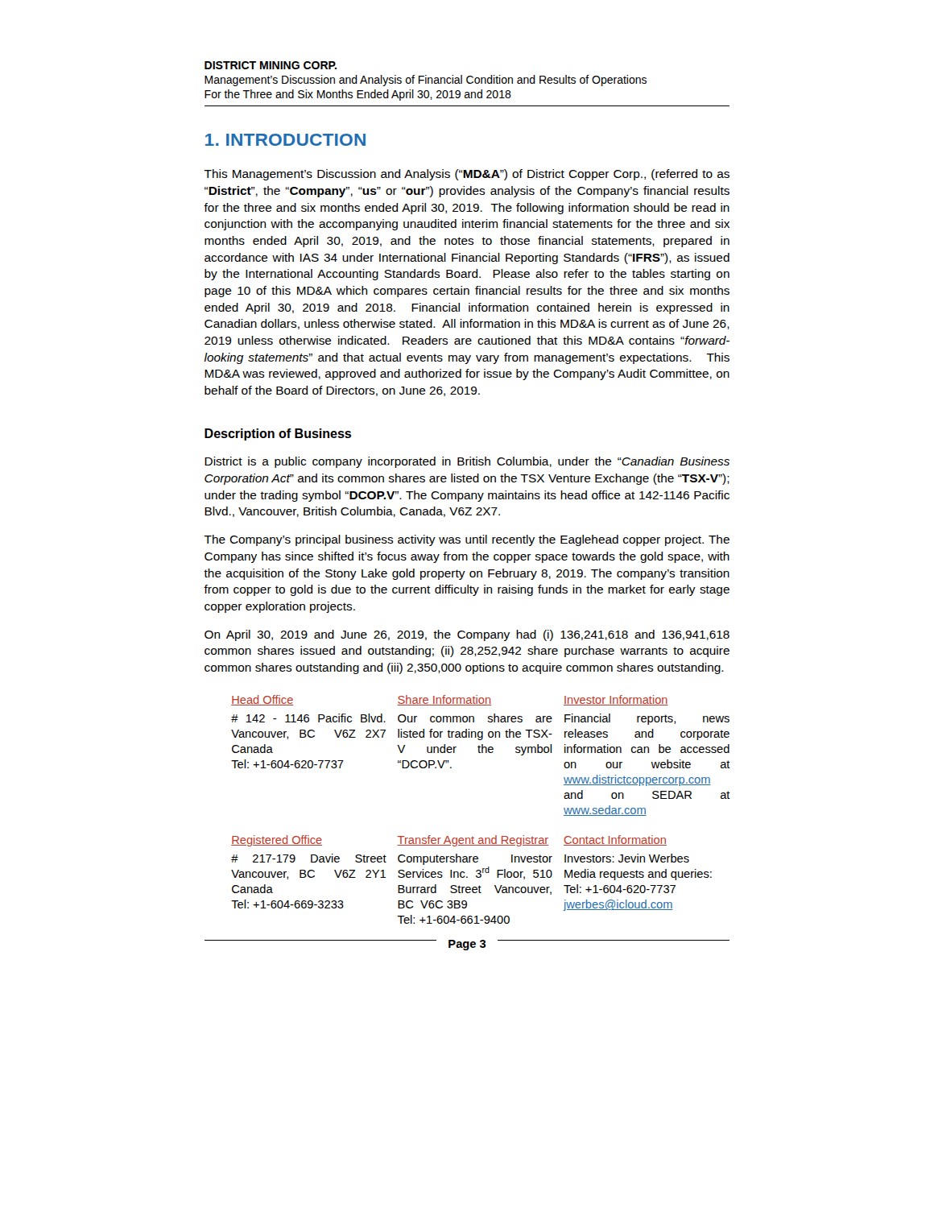DISTRICT MINING CORP.
Management’s Discussion and Analysis of Financial Condition and Results of Operations
For the Three and Six Months Ended April 30, 2019 and 2018
1. INTRODUCTION
This Management’s Discussion and Analysis (“MD&A”) of District Copper Corp., (referred to as “District”, the “Company”, “us” or “our”) provides analysis of the Company’s financial results for the three and six months ended April 30, 2019. The following information should be read in conjunction with the accompanying unaudited interim financial statements for the three and six months ended April 30, 2019, and the notes to those financial statements, prepared in accordance with IAS 34 under International Financial Reporting Standards (“IFRS”), as issued by the International Accounting Standards Board. Please also refer to the tables starting on page 10 of this MD&A which compares certain financial results for the three and six months ended April 30, 2019 and 2018. Financial information contained herein is expressed in Canadian dollars, unless otherwise stated. All information in this MD&A is current as of June 26, 2019 unless otherwise indicated. Readers are cautioned that this MD&A contains “forward-looking statements” and that actual events may vary from management’s expectations. This MD&A was reviewed, approved and authorized for issue by the Company’s Audit Committee, on behalf of the Board of Directors, on June 26, 2019.
Description of Business
District is a public company incorporated in British Columbia, under the “Canadian Business Corporation Act” and its common shares are listed on the TSX Venture Exchange (the “TSX-V”); under the trading symbol “DCOP.V”. The Company maintains its head office at 142-1146 Pacific Blvd., Vancouver, British Columbia, Canada, V6Z 2X7.
The Company’s principal business activity was until recently the Eaglehead copper project. The Company has since shifted it’s focus away from the copper space towards the gold space, with the acquisition of the Stony Lake gold property on February 8, 2019. The company’s transition from copper to gold is due to the current difficulty in raising funds in the market for early stage copper exploration projects.
On April 30, 2019 and June 26, 2019, the Company had (i) 136,241,618 and 136,941,618 common shares issued and outstanding; (ii) 28,252,942 share purchase warrants to acquire common shares outstanding and (iii) 2,350,000 options to acquire common shares outstanding.
| Head Office | Share Information | Investor Information |
| # 142 - 1146 Pacific Blvd. Vancouver, BC V6Z 2X7 Canada Tel: +1-604-620-7737 | Our common shares are listed for trading on the TSX-V under the symbol “DCOP.V”. | Financial reports, news releases and corporate information can be accessed on our website at www.districtcoppercorp.com and on SEDAR at www.sedar.com |
| Registered Office | Transfer Agent and Registrar | Contact Information |
| # 217-179 Davie Street Vancouver, BC V6Z 2Y1 Canada Tel: +1-604-669-3233 | Computershare Investor Services Inc. 3 rd Floor, 510 Burrard Street Vancouver, BC V6C 3B9 Tel: +1-604-661-9400 | Investors: Jevin Werbes Media requests and queries: Tel: +1-604-620-7737 jwerbes@icloud.com |
Page 3